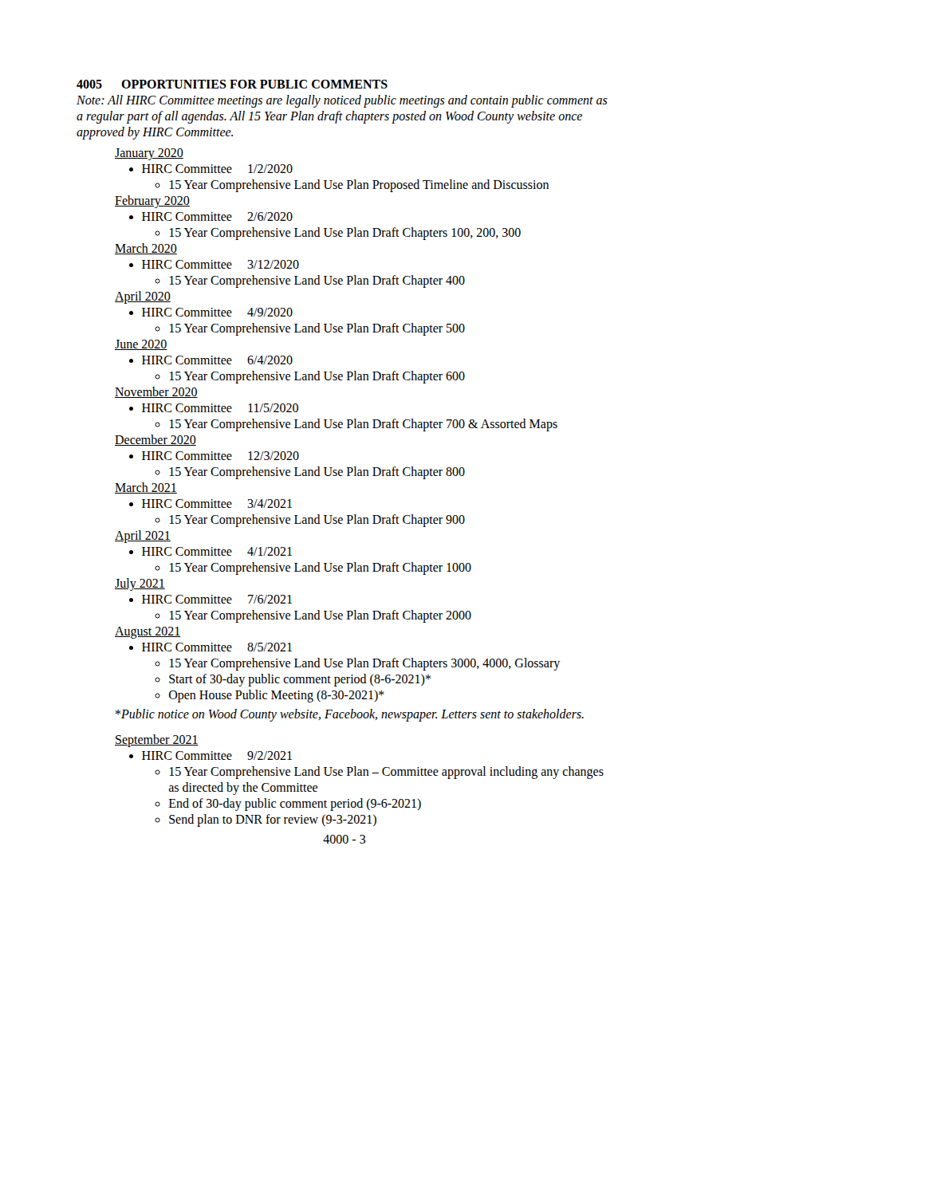4005 OPPORTUNITIES FOR PUBLIC COMMENTS
Note: All HIRC Committee meetings are legally noticed public meetings and contain public comment as a regular part of all agendas. All 15 Year Plan draft chapters posted on Wood County website once approved by HIRC Committee.
January 2020
HIRC Committee 1/2/2020
15 Year Comprehensive Land Use Plan Proposed Timeline and Discussion
February 2020
HIRC Committee 2/6/2020
15 Year Comprehensive Land Use Plan Draft Chapters 100, 200, 300
March 2020
HIRC Committee 3/12/2020
15 Year Comprehensive Land Use Plan Draft Chapter 400
April 2020
HIRC Committee 4/9/2020
15 Year Comprehensive Land Use Plan Draft Chapter 500
June 2020
HIRC Committee 6/4/2020
15 Year Comprehensive Land Use Plan Draft Chapter 600
November 2020
HIRC Committee 11/5/2020
15 Year Comprehensive Land Use Plan Draft Chapter 700 & Assorted Maps
December 2020
HIRC Committee 12/3/2020
15 Year Comprehensive Land Use Plan Draft Chapter 800
March 2021
HIRC Committee 3/4/2021
15 Year Comprehensive Land Use Plan Draft Chapter 900
April 2021
HIRC Committee 4/1/2021
15 Year Comprehensive Land Use Plan Draft Chapter 1000
July 2021
HIRC Committee 7/6/2021
15 Year Comprehensive Land Use Plan Draft Chapter 2000
August 2021
HIRC Committee 8/5/2021
15 Year Comprehensive Land Use Plan Draft Chapters 3000, 4000, Glossary
Start of 30-day public comment period (8-6-2021)*
Open House Public Meeting (8-30-2021)*
*Public notice on Wood County website, Facebook, newspaper. Letters sent to stakeholders.
September 2021
HIRC Committee 9/2/2021
15 Year Comprehensive Land Use Plan – Committee approval including any changes as directed by the Committee
End of 30-day public comment period (9-6-2021)
Send plan to DNR for review (9-3-2021)
4000 - 3